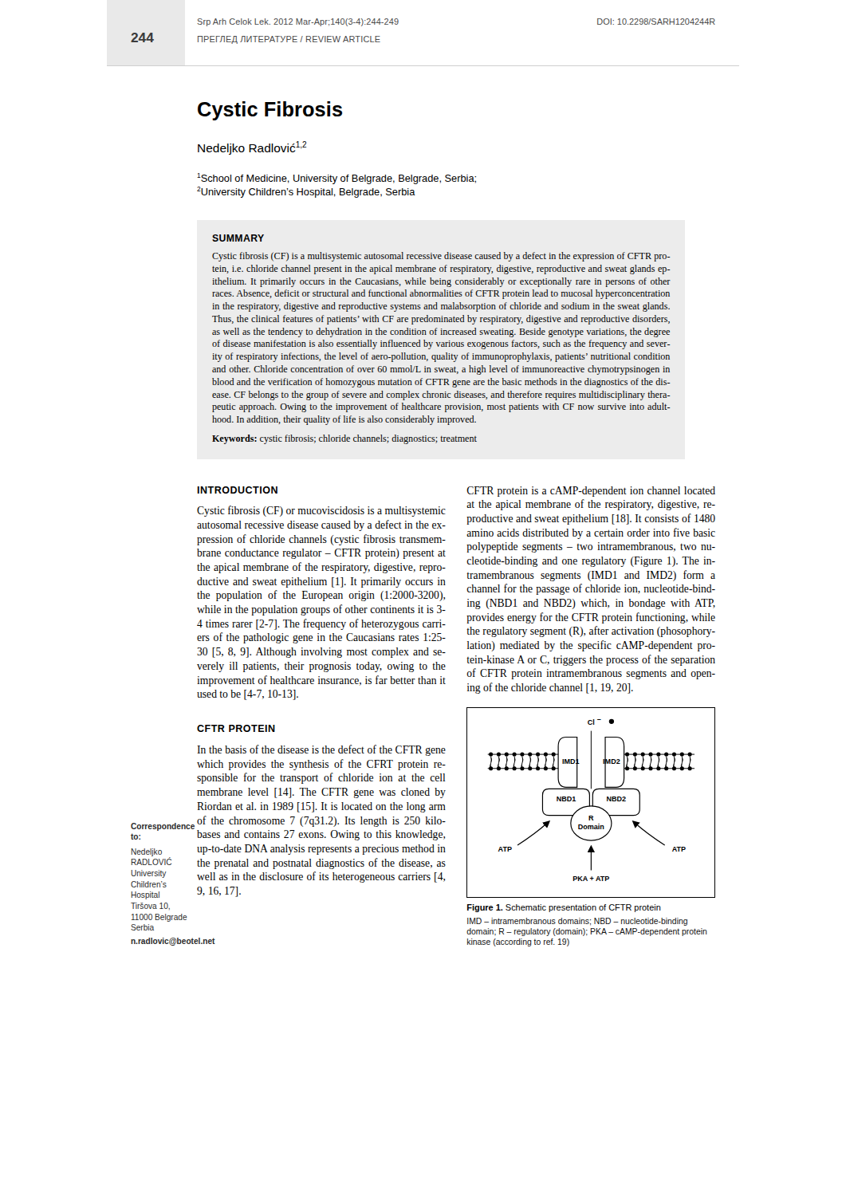244
Srp Arh Celok Lek. 2012 Mar-Apr;140(3-4):244-249
DOI: 10.2298/SARH1204244R
ПРЕГЛЕД ЛИТЕРАТУРЕ / REVIEW ARTICLE
Cystic Fibrosis
Nedeljko Radlović1,2
1School of Medicine, University of Belgrade, Belgrade, Serbia;
2University Children’s Hospital, Belgrade, Serbia
Summary
Cystic fibrosis (CF) is a multisystemic autosomal recessive disease caused by a defect in the expression of CFTR protein, i.e. chloride channel present in the apical membrane of respiratory, digestive, reproductive and sweat glands epithelium. It primarily occurs in the Caucasians, while being considerably or exceptionally rare in persons of other races. Absence, deficit or structural and functional abnormalities of CFTR protein lead to mucosal hyperconcentration in the respiratory, digestive and reproductive systems and malabsorption of chloride and sodium in the sweat glands. Thus, the clinical features of patients’ with CF are predominated by respiratory, digestive and reproductive disorders, as well as the tendency to dehydration in the condition of increased sweating. Beside genotype variations, the degree of disease manifestation is also essentially influenced by various exogenous factors, such as the frequency and severity of respiratory infections, the level of aero-pollution, quality of immunoprophylaxis, patients’ nutritional condition and other. Chloride concentration of over 60 mmol/L in sweat, a high level of immunoreactive chymotrypsinogen in blood and the verification of homozygous mutation of CFTR gene are the basic methods in the diagnostics of the disease. CF belongs to the group of severe and complex chronic diseases, and therefore requires multidisciplinary therapeutic approach. Owing to the improvement of healthcare provision, most patients with CF now survive into adulthood. In addition, their quality of life is also considerably improved.
Keywords: cystic fibrosis; chloride channels; diagnostics; treatment
Introduction
Cystic fibrosis (CF) or mucoviscidosis is a multisystemic autosomal recessive disease caused by a defect in the expression of chloride channels (cystic fibrosis transmembrane conductance regulator – CFTR protein) present at the apical membrane of the respiratory, digestive, reproductive and sweat epithelium [1]. It primarily occurs in the population of the European origin (1:2000-3200), while in the population groups of other continents it is 3-4 times rarer [2-7]. The frequency of heterozygous carriers of the pathologic gene in the Caucasians rates 1:25-30 [5, 8, 9]. Although involving most complex and severely ill patients, their prognosis today, owing to the improvement of healthcare insurance, is far better than it used to be [4-7, 10-13].
CFTR protein
In the basis of the disease is the defect of the CFTR gene which provides the synthesis of the CFRT protein responsible for the transport of chloride ion at the cell membrane level [14]. The CFTR gene was cloned by Riordan et al. in 1989 [15]. It is located on the long arm of the chromosome 7 (7q31.2). Its length is 250 kilobases and contains 27 exons. Owing to this knowledge, up-to-date DNA analysis represents a precious method in the prenatal and postnatal diagnostics of the disease, as well as in the disclosure of its heterogeneous carriers [4, 9, 16, 17].
CFTR protein is a cAMP-dependent ion channel located at the apical membrane of the respiratory, digestive, reproductive and sweat epithelium [18]. It consists of 1480 amino acids distributed by a certain order into five basic polypeptide segments – two intramembranous, two nucleotide-binding and one regulatory (Figure 1). The intramembranous segments (IMD1 and IMD2) form a channel for the passage of chloride ion, nucleotide-binding (NBD1 and NBD2) which, in bondage with ATP, provides energy for the CFTR protein functioning, while the regulatory segment (R), after activation (phosophorylation) mediated by the specific cAMP-dependent protein-kinase A or C, triggers the process of the separation of CFTR protein intramembranous segments and opening of the chloride channel [1, 19, 20].
Cl – IMD1 IMD2 NBD1 NBD2 R Domain ATP ATP PKA + ATP
Figure 1. Schematic presentation of CFTR protein IMD – intramembranous domains; NBD – nucleotide-binding domain; R – regulatory (domain); PKA – cAMP-dependent protein kinase (according to ref. 19)
Correspondence to: Nedeljko RADLOVIĆ University Children’s Hospital Tiršova 10, 11000 Belgrade Serbia n.radlovic@beotel.net